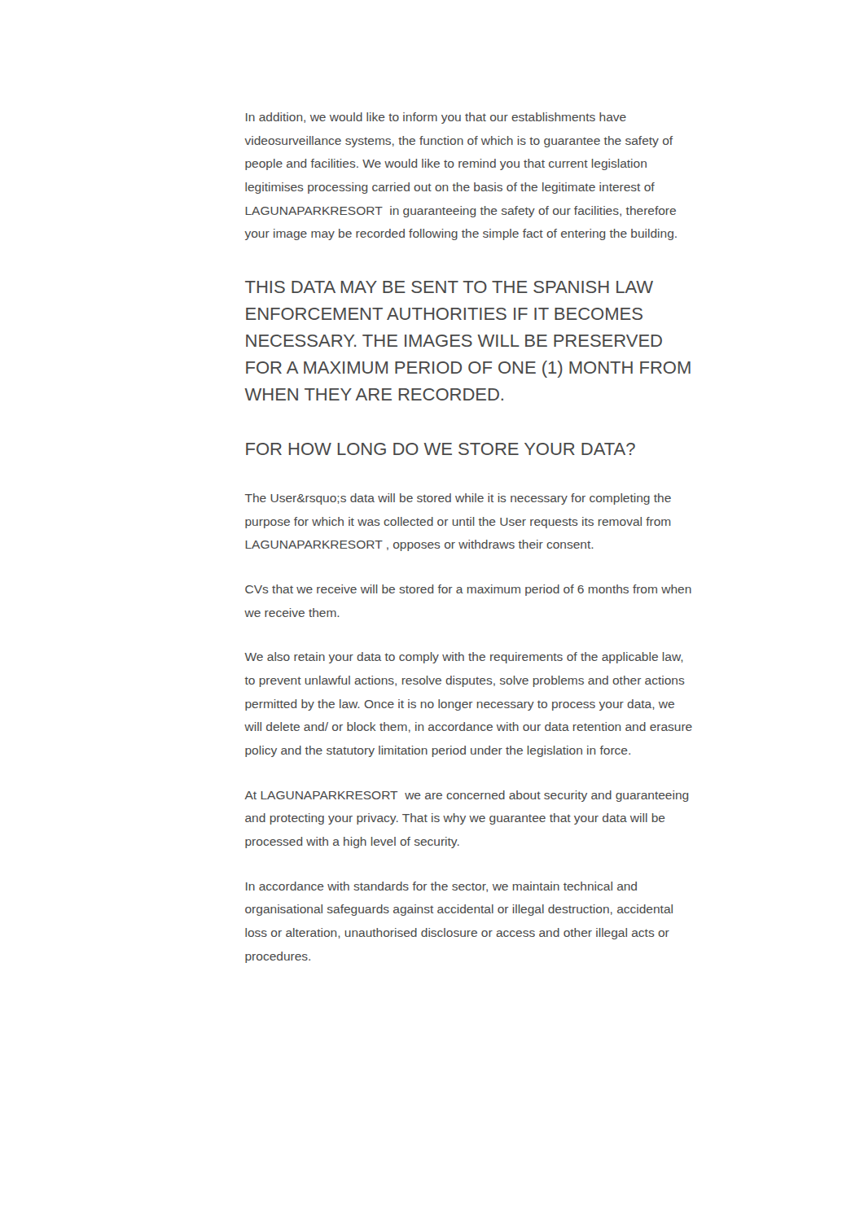In addition, we would like to inform you that our establishments have videosurveillance systems, the function of which is to guarantee the safety of people and facilities. We would like to remind you that current legislation legitimises processing carried out on the basis of the legitimate interest of LAGUNAPARKRESORT in guaranteeing the safety of our facilities, therefore your image may be recorded following the simple fact of entering the building.
THIS DATA MAY BE SENT TO THE SPANISH LAW ENFORCEMENT AUTHORITIES IF IT BECOMES NECESSARY. THE IMAGES WILL BE PRESERVED FOR A MAXIMUM PERIOD OF ONE (1) MONTH FROM WHEN THEY ARE RECORDED.
FOR HOW LONG DO WE STORE YOUR DATA?
The User&rsquo;s data will be stored while it is necessary for completing the purpose for which it was collected or until the User requests its removal from LAGUNAPARKRESORT , opposes or withdraws their consent.
CVs that we receive will be stored for a maximum period of 6 months from when we receive them.
We also retain your data to comply with the requirements of the applicable law, to prevent unlawful actions, resolve disputes, solve problems and other actions permitted by the law. Once it is no longer necessary to process your data, we will delete and/ or block them, in accordance with our data retention and erasure policy and the statutory limitation period under the legislation in force.
At LAGUNAPARKRESORT we are concerned about security and guaranteeing and protecting your privacy. That is why we guarantee that your data will be processed with a high level of security.
In accordance with standards for the sector, we maintain technical and organisational safeguards against accidental or illegal destruction, accidental loss or alteration, unauthorised disclosure or access and other illegal acts or procedures.